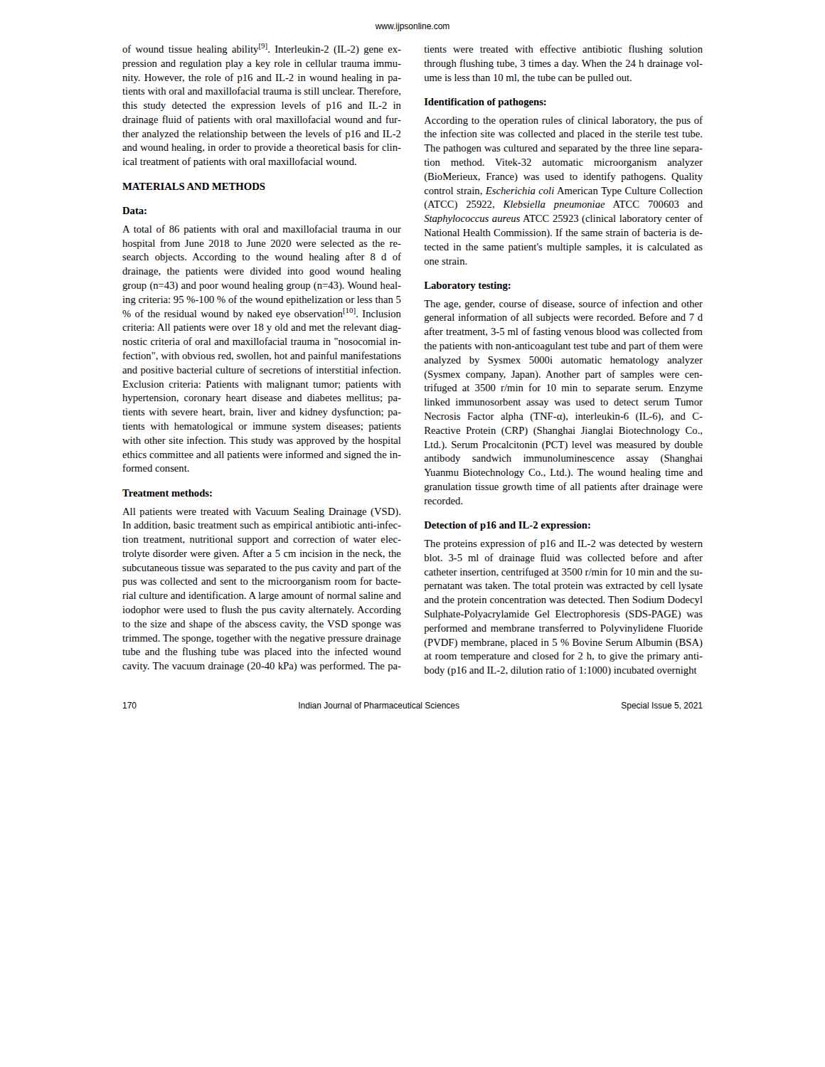www.ijpsonline.com
of wound tissue healing ability[9]. Interleukin-2 (IL-2) gene expression and regulation play a key role in cellular trauma immunity. However, the role of p16 and IL-2 in wound healing in patients with oral and maxillofacial trauma is still unclear. Therefore, this study detected the expression levels of p16 and IL-2 in drainage fluid of patients with oral maxillofacial wound and further analyzed the relationship between the levels of p16 and IL-2 and wound healing, in order to provide a theoretical basis for clinical treatment of patients with oral maxillofacial wound.
MATERIALS AND METHODS
Data:
A total of 86 patients with oral and maxillofacial trauma in our hospital from June 2018 to June 2020 were selected as the research objects. According to the wound healing after 8 d of drainage, the patients were divided into good wound healing group (n=43) and poor wound healing group (n=43). Wound healing criteria: 95 %-100 % of the wound epithelization or less than 5 % of the residual wound by naked eye observation[10]. Inclusion criteria: All patients were over 18 y old and met the relevant diagnostic criteria of oral and maxillofacial trauma in "nosocomial infection", with obvious red, swollen, hot and painful manifestations and positive bacterial culture of secretions of interstitial infection. Exclusion criteria: Patients with malignant tumor; patients with hypertension, coronary heart disease and diabetes mellitus; patients with severe heart, brain, liver and kidney dysfunction; patients with hematological or immune system diseases; patients with other site infection. This study was approved by the hospital ethics committee and all patients were informed and signed the informed consent.
Treatment methods:
All patients were treated with Vacuum Sealing Drainage (VSD). In addition, basic treatment such as empirical antibiotic anti-infection treatment, nutritional support and correction of water electrolyte disorder were given. After a 5 cm incision in the neck, the subcutaneous tissue was separated to the pus cavity and part of the pus was collected and sent to the microorganism room for bacterial culture and identification. A large amount of normal saline and iodophor were used to flush the pus cavity alternately. According to the size and shape of the abscess cavity, the VSD sponge was trimmed. The sponge, together with the negative pressure drainage tube and the flushing tube was placed into the infected wound cavity. The vacuum drainage (20-40 kPa) was performed. The patients were treated with effective antibiotic flushing solution through flushing tube, 3 times a day. When the 24 h drainage volume is less than 10 ml, the tube can be pulled out.
Identification of pathogens:
According to the operation rules of clinical laboratory, the pus of the infection site was collected and placed in the sterile test tube. The pathogen was cultured and separated by the three line separation method. Vitek-32 automatic microorganism analyzer (BioMerieux, France) was used to identify pathogens. Quality control strain, Escherichia coli American Type Culture Collection (ATCC) 25922, Klebsiella pneumoniae ATCC 700603 and Staphylococcus aureus ATCC 25923 (clinical laboratory center of National Health Commission). If the same strain of bacteria is detected in the same patient's multiple samples, it is calculated as one strain.
Laboratory testing:
The age, gender, course of disease, source of infection and other general information of all subjects were recorded. Before and 7 d after treatment, 3-5 ml of fasting venous blood was collected from the patients with non-anticoagulant test tube and part of them were analyzed by Sysmex 5000i automatic hematology analyzer (Sysmex company, Japan). Another part of samples were centrifuged at 3500 r/min for 10 min to separate serum. Enzyme linked immunosorbent assay was used to detect serum Tumor Necrosis Factor alpha (TNF-α), interleukin-6 (IL-6), and C-Reactive Protein (CRP) (Shanghai Jianglai Biotechnology Co., Ltd.). Serum Procalcitonin (PCT) level was measured by double antibody sandwich immunoluminescence assay (Shanghai Yuanmu Biotechnology Co., Ltd.). The wound healing time and granulation tissue growth time of all patients after drainage were recorded.
Detection of p16 and IL-2 expression:
The proteins expression of p16 and IL-2 was detected by western blot. 3-5 ml of drainage fluid was collected before and after catheter insertion, centrifuged at 3500 r/min for 10 min and the supernatant was taken. The total protein was extracted by cell lysate and the protein concentration was detected. Then Sodium Dodecyl Sulphate-Polyacrylamide Gel Electrophoresis (SDS-PAGE) was performed and membrane transferred to Polyvinylidene Fluoride (PVDF) membrane, placed in 5 % Bovine Serum Albumin (BSA) at room temperature and closed for 2 h, to give the primary antibody (p16 and IL-2, dilution ratio of 1:1000) incubated overnight
170
Indian Journal of Pharmaceutical Sciences
Special Issue 5, 2021